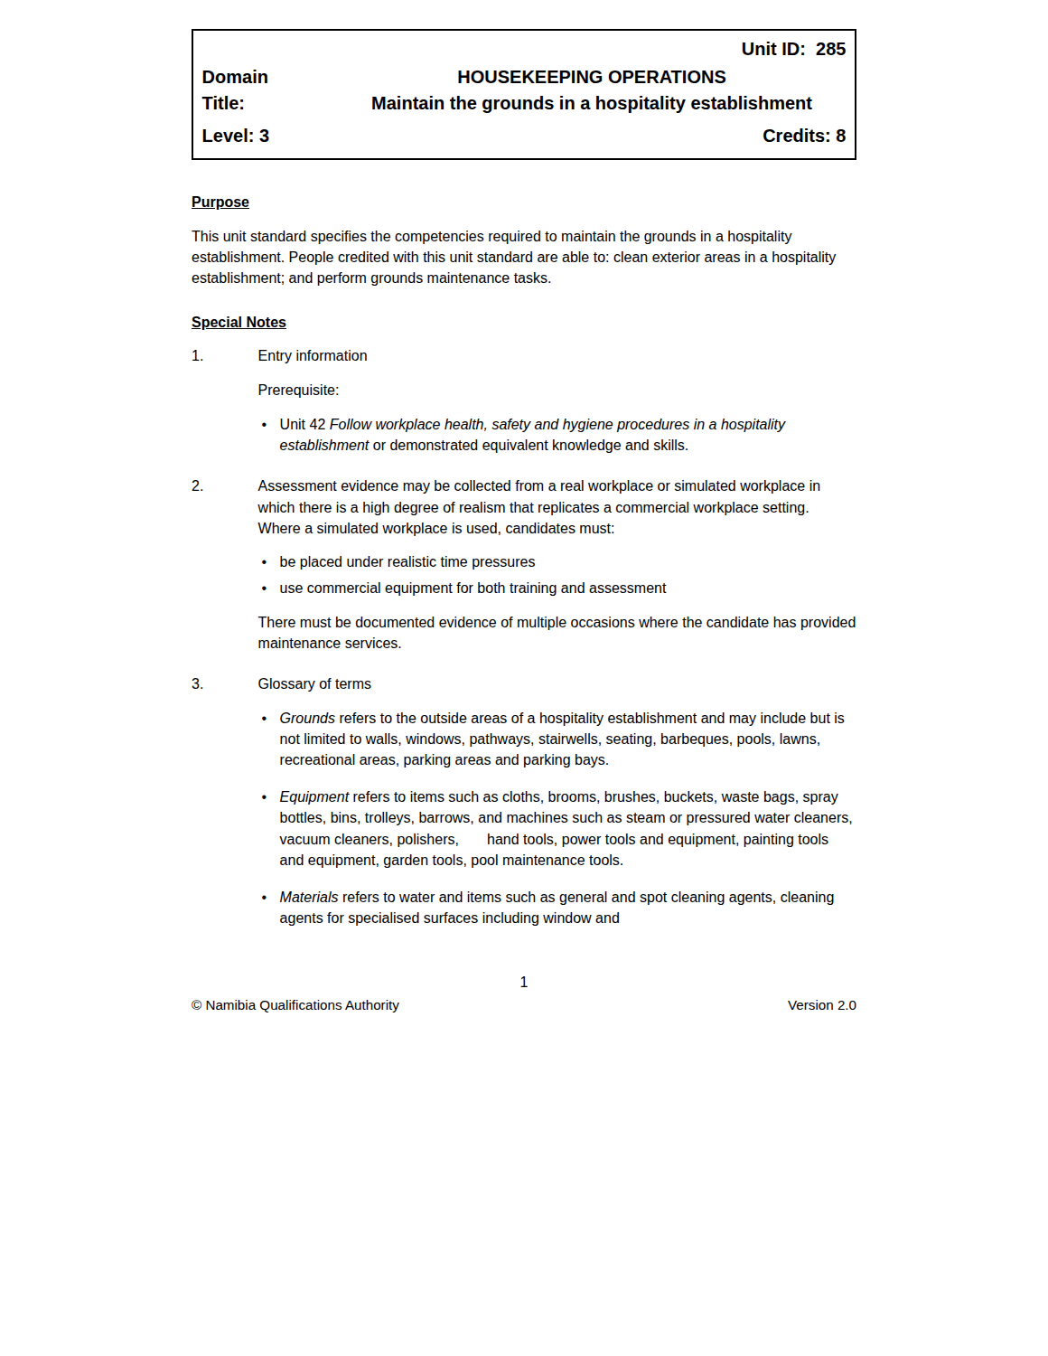| | | Unit ID: 285 |
| Domain | HOUSEKEEPING OPERATIONS |
| Title: | Maintain the grounds in a hospitality establishment |
| Level: 3 | | Credits: 8 |
Purpose
This unit standard specifies the competencies required to maintain the grounds in a hospitality establishment. People credited with this unit standard are able to: clean exterior areas in a hospitality establishment; and perform grounds maintenance tasks.
Special Notes
1.
Entry information
Prerequisite:
Unit 42 Follow workplace health, safety and hygiene procedures in a hospitality establishment or demonstrated equivalent knowledge and skills.
2.
Assessment evidence may be collected from a real workplace or simulated workplace in which there is a high degree of realism that replicates a commercial workplace setting. Where a simulated workplace is used, candidates must:
be placed under realistic time pressures
use commercial equipment for both training and assessment
There must be documented evidence of multiple occasions where the candidate has provided maintenance services.
3.
Glossary of terms
Grounds refers to the outside areas of a hospitality establishment and may include but is not limited to walls, windows, pathways, stairwells, seating, barbeques, pools, lawns, recreational areas, parking areas and parking bays.
Equipment refers to items such as cloths, brooms, brushes, buckets, waste bags, spray bottles, bins, trolleys, barrows, and machines such as steam or pressured water cleaners, vacuum cleaners, polishers, hand tools, power tools and equipment, painting tools and equipment, garden tools, pool maintenance tools.
Materials refers to water and items such as general and spot cleaning agents, cleaning agents for specialised surfaces including window and
1
© Namibia Qualifications Authority Version 2.0